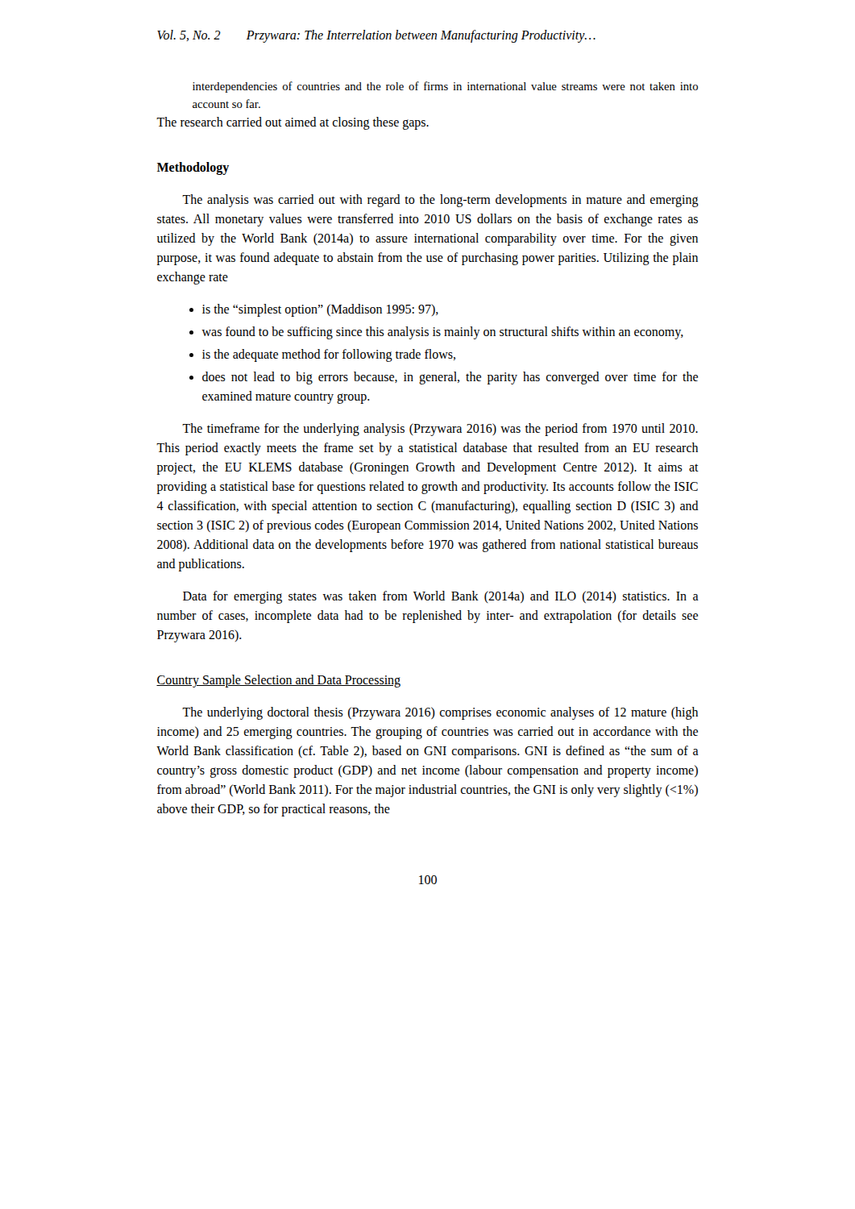Vol. 5, No. 2 Przywara: The Interrelation between Manufacturing Productivity…
interdependencies of countries and the role of firms in international value streams were not taken into account so far.
The research carried out aimed at closing these gaps.
Methodology
The analysis was carried out with regard to the long-term developments in mature and emerging states. All monetary values were transferred into 2010 US dollars on the basis of exchange rates as utilized by the World Bank (2014a) to assure international comparability over time. For the given purpose, it was found adequate to abstain from the use of purchasing power parities. Utilizing the plain exchange rate
is the “simplest option” (Maddison 1995: 97),
was found to be sufficing since this analysis is mainly on structural shifts within an economy,
is the adequate method for following trade flows,
does not lead to big errors because, in general, the parity has converged over time for the examined mature country group.
The timeframe for the underlying analysis (Przywara 2016) was the period from 1970 until 2010. This period exactly meets the frame set by a statistical database that resulted from an EU research project, the EU KLEMS database (Groningen Growth and Development Centre 2012). It aims at providing a statistical base for questions related to growth and productivity. Its accounts follow the ISIC 4 classification, with special attention to section C (manufacturing), equalling section D (ISIC 3) and section 3 (ISIC 2) of previous codes (European Commission 2014, United Nations 2002, United Nations 2008). Additional data on the developments before 1970 was gathered from national statistical bureaus and publications.
Data for emerging states was taken from World Bank (2014a) and ILO (2014) statistics. In a number of cases, incomplete data had to be replenished by inter- and extrapolation (for details see Przywara 2016).
Country Sample Selection and Data Processing
The underlying doctoral thesis (Przywara 2016) comprises economic analyses of 12 mature (high income) and 25 emerging countries. The grouping of countries was carried out in accordance with the World Bank classification (cf. Table 2), based on GNI comparisons. GNI is defined as “the sum of a country’s gross domestic product (GDP) and net income (labour compensation and property income) from abroad” (World Bank 2011). For the major industrial countries, the GNI is only very slightly (<1%) above their GDP, so for practical reasons, the
100